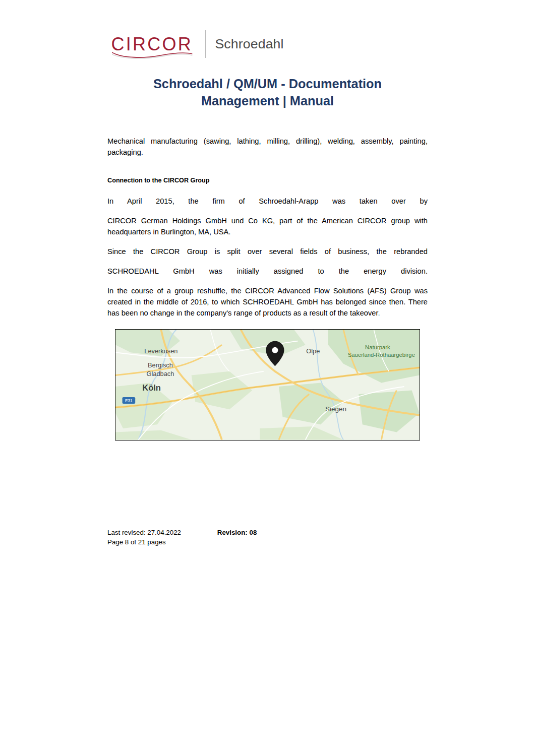CIRCOR
Schroedahl
Schroedahl / QM/UM - Documentation
Management | Manual
Mechanical manufacturing (sawing, lathing, milling, drilling), welding, assembly, painting, packaging.
Connection to the CIRCOR Group
In April 2015, the firm of Schroedahl-Arapp was taken over by
CIRCOR German Holdings GmbH und Co KG, part of the American CIRCOR group with headquarters in Burlington, MA, USA.
Since the CIRCOR Group is split over several fields of business, the rebranded
SCHROEDAHL GmbH was initially assigned to the energy division.
In the course of a group reshuffle, the CIRCOR Advanced Flow Solutions (AFS) Group was created in the middle of 2016, to which SCHROEDAHL GmbH has belonged since then. There has been no change in the company's range of products as a result of the takeover.
E31 Leverkusen Bergisch Gladbach Köln Olpe Naturpark Sauerland-Rothaargebirge Siegen
Last revised: 27.04.2022 Revision: 08
Page 8 of 21 pages